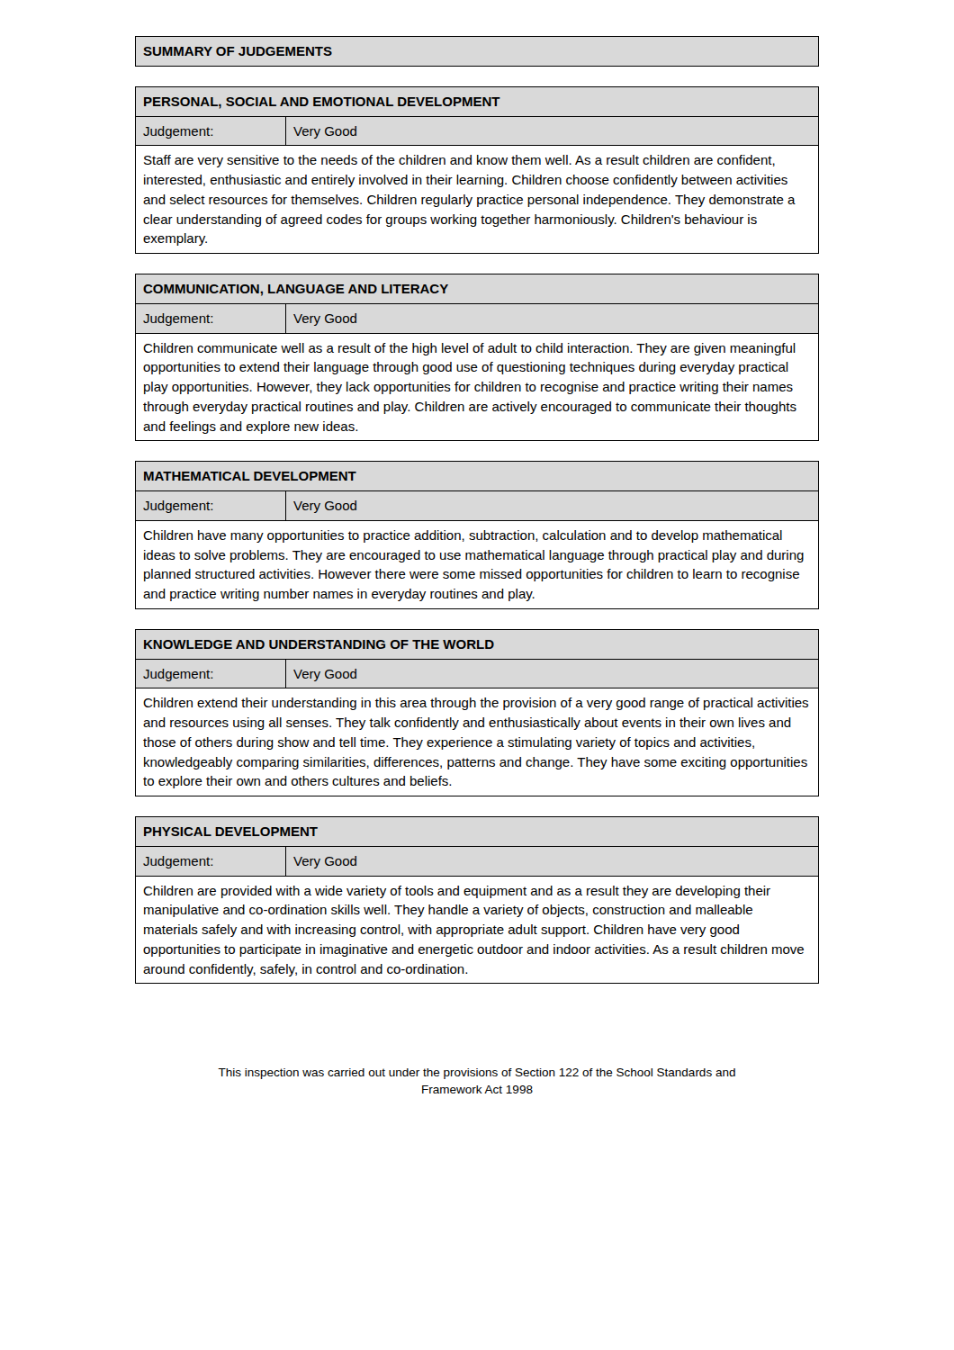SUMMARY OF JUDGEMENTS
PERSONAL, SOCIAL AND EMOTIONAL DEVELOPMENT
| Judgement: | Very Good |
| Staff are very sensitive to the needs of the children and know them well. As a result children are confident, interested, enthusiastic and entirely involved in their learning. Children choose confidently between activities and select resources for themselves. Children regularly practice personal independence. They demonstrate a clear understanding of agreed codes for groups working together harmoniously. Children's behaviour is exemplary. |
COMMUNICATION, LANGUAGE AND LITERACY
| Judgement: | Very Good |
| Children communicate well as a result of the high level of adult to child interaction. They are given meaningful opportunities to extend their language through good use of questioning techniques during everyday practical play opportunities. However, they lack opportunities for children to recognise and practice writing their names through everyday practical routines and play. Children are actively encouraged to communicate their thoughts and feelings and explore new ideas. |
MATHEMATICAL DEVELOPMENT
| Judgement: | Very Good |
| Children have many opportunities to practice addition, subtraction, calculation and to develop mathematical ideas to solve problems. They are encouraged to use mathematical language through practical play and during planned structured activities. However there were some missed opportunities for children to learn to recognise and practice writing number names in everyday routines and play. |
KNOWLEDGE AND UNDERSTANDING OF THE WORLD
| Judgement: | Very Good |
| Children extend their understanding in this area through the provision of a very good range of practical activities and resources using all senses. They talk confidently and enthusiastically about events in their own lives and those of others during show and tell time. They experience a stimulating variety of topics and activities, knowledgeably comparing similarities, differences, patterns and change. They have some exciting opportunities to explore their own and others cultures and beliefs. |
PHYSICAL DEVELOPMENT
| Judgement: | Very Good |
| Children are provided with a wide variety of tools and equipment and as a result they are developing their manipulative and co-ordination skills well. They handle a variety of objects, construction and malleable materials safely and with increasing control, with appropriate adult support. Children have very good opportunities to participate in imaginative and energetic outdoor and indoor activities. As a result children move around confidently, safely, in control and co-ordination. |
This inspection was carried out under the provisions of Section 122 of the School Standards and
Framework Act 1998